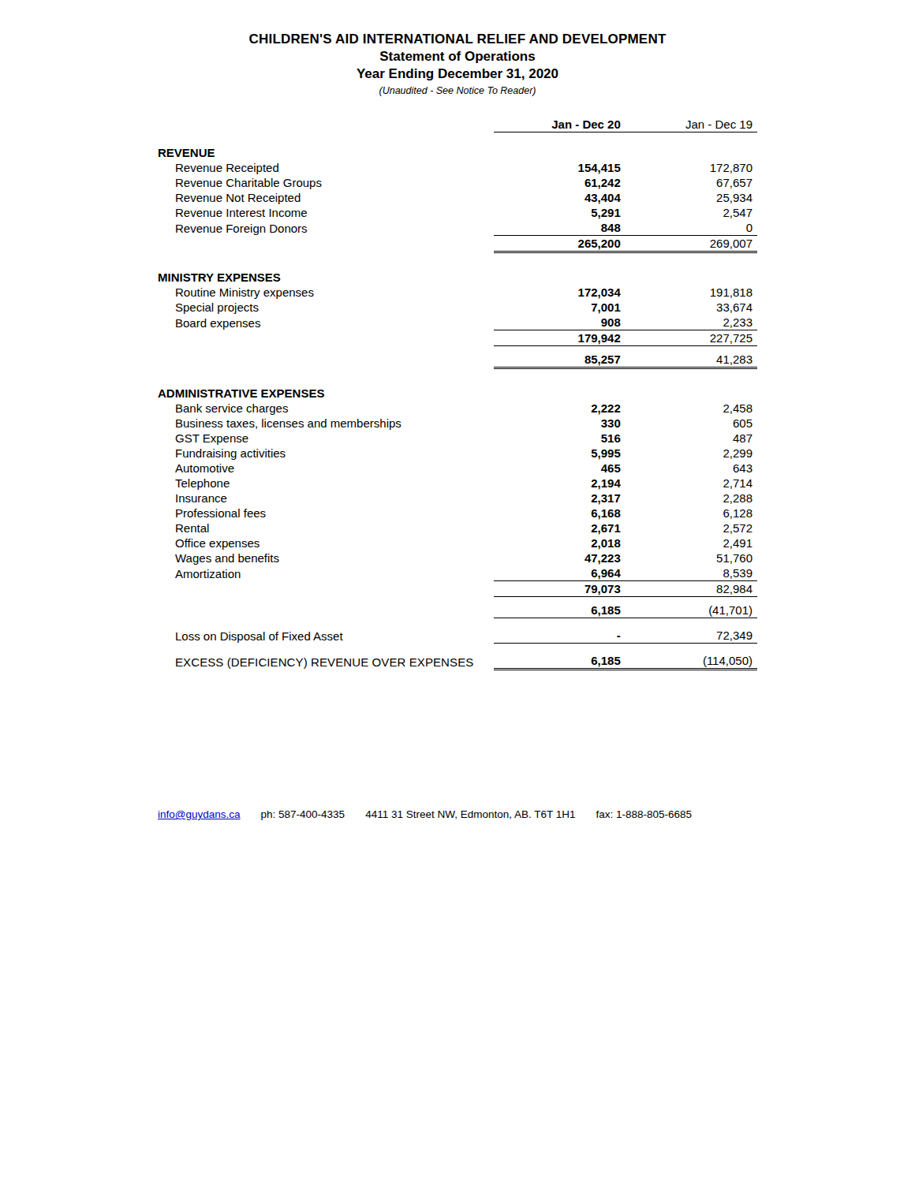CHILDREN'S AID INTERNATIONAL RELIEF AND DEVELOPMENT
Statement of Operations
Year Ending December 31, 2020
(Unaudited - See Notice To Reader)
| | Jan - Dec 20 | Jan - Dec 19 |
| --- | --- | --- |
| REVENUE | | |
| Revenue Receipted | 154,415 | 172,870 |
| Revenue Charitable Groups | 61,242 | 67,657 |
| Revenue Not Receipted | 43,404 | 25,934 |
| Revenue Interest Income | 5,291 | 2,547 |
| Revenue Foreign Donors | 848 | 0 |
| | 265,200 | 269,007 |
| MINISTRY EXPENSES | | |
| Routine Ministry expenses | 172,034 | 191,818 |
| Special projects | 7,001 | 33,674 |
| Board expenses | 908 | 2,233 |
| | 179,942 | 227,725 |
| | 85,257 | 41,283 |
| ADMINISTRATIVE EXPENSES | | |
| Bank service charges | 2,222 | 2,458 |
| Business taxes, licenses and memberships | 330 | 605 |
| GST Expense | 516 | 487 |
| Fundraising activities | 5,995 | 2,299 |
| Automotive | 465 | 643 |
| Telephone | 2,194 | 2,714 |
| Insurance | 2,317 | 2,288 |
| Professional fees | 6,168 | 6,128 |
| Rental | 2,671 | 2,572 |
| Office expenses | 2,018 | 2,491 |
| Wages and benefits | 47,223 | 51,760 |
| Amortization | 6,964 | 8,539 |
| | 79,073 | 82,984 |
| | 6,185 | (41,701) |
| Loss on Disposal of Fixed Asset | - | 72,349 |
| EXCESS (DEFICIENCY) REVENUE OVER EXPENSES | 6,185 | (114,050) |
info@guydans.ca ph: 587-400-4335 4411 31 Street NW, Edmonton, AB. T6T 1H1 fax: 1-888-805-6685